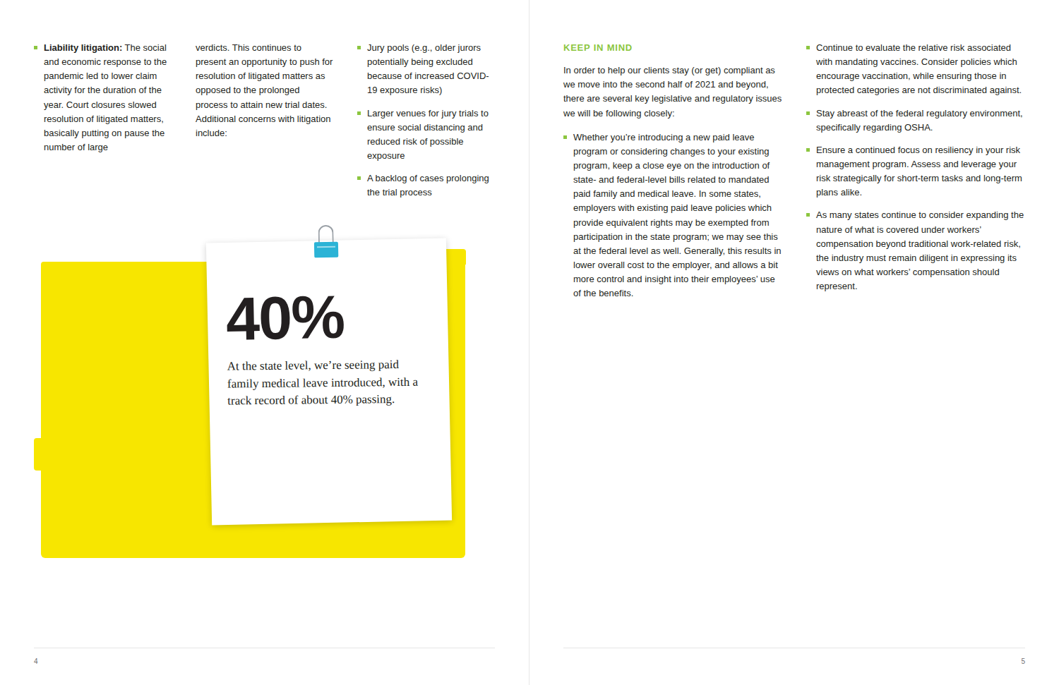Liability litigation: The social and economic response to the pandemic led to lower claim activity for the duration of the year. Court closures slowed resolution of litigated matters, basically putting on pause the number of large
verdicts. This continues to present an opportunity to push for resolution of litigated matters as opposed to the prolonged process to attain new trial dates. Additional concerns with litigation include:
Jury pools (e.g., older jurors potentially being excluded because of increased COVID-19 exposure risks)
Larger venues for jury trials to ensure social distancing and reduced risk of possible exposure
A backlog of cases prolonging the trial process
40%
At the state level, we’re seeing paid family medical leave introduced, with a track record of about 40% passing.
4
Keep in mind
In order to help our clients stay (or get) compliant as we move into the second half of 2021 and beyond, there are several key legislative and regulatory issues we will be following closely:
Whether you’re introducing a new paid leave program or considering changes to your existing program, keep a close eye on the introduction of state- and federal-level bills related to mandated paid family and medical leave. In some states, employers with existing paid leave policies which provide equivalent rights may be exempted from participation in the state program; we may see this at the federal level as well. Generally, this results in lower overall cost to the employer, and allows a bit more control and insight into their employees’ use of the benefits.
Continue to evaluate the relative risk associated with mandating vaccines. Consider policies which encourage vaccination, while ensuring those in protected categories are not discriminated against.
Stay abreast of the federal regulatory environment, specifically regarding OSHA.
Ensure a continued focus on resiliency in your risk management program. Assess and leverage your risk strategically for short-term tasks and long-term plans alike.
As many states continue to consider expanding the nature of what is covered under workers’ compensation beyond traditional work-related risk, the industry must remain diligent in expressing its views on what workers’ compensation should represent.
5